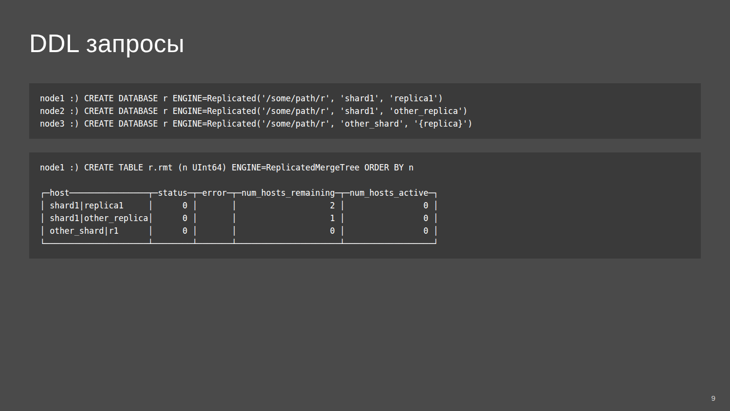DDL запросы
node1 :) CREATE DATABASE r ENGINE=Replicated('/some/path/r', 'shard1', 'replica1')
node2 :) CREATE DATABASE r ENGINE=Replicated('/some/path/r', 'shard1', 'other_replica')
node3 :) CREATE DATABASE r ENGINE=Replicated('/some/path/r', 'other_shard', '{replica}')
node1 :) CREATE TABLE r.rmt (n UInt64) ENGINE=ReplicatedMergeTree ORDER BY n

┌─host────────────────┬─status─┬─error─┬─num_hosts_remaining─┬─num_hosts_active─┐
│ shard1|replica1     │      0 │       │                   2 │                0 │
│ shard1|other_replica│      0 │       │                   1 │                0 │
│ other_shard|r1      │      0 │       │                   0 │                0 │
└─────────────────────┴────────┴───────┴─────────────────────┴──────────────────┘
9